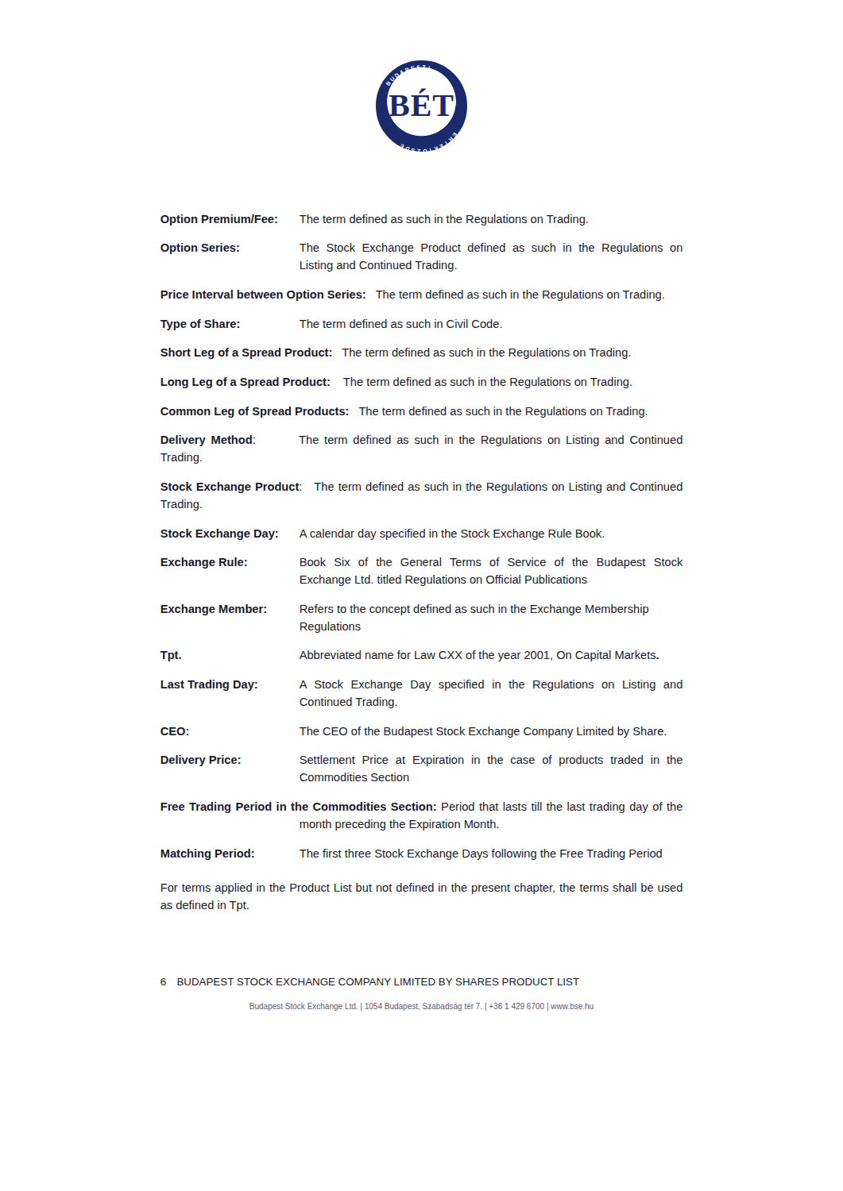B U D A P E S T I É R T É K T Ő Z S D E
BÉT
Option Premium/Fee:
The term defined as such in the Regulations on Trading.
Option Series:
The Stock Exchange Product defined as such in the Regulations on Listing and Continued Trading.
Price Interval between Option Series: The term defined as such in the Regulations on Trading.
Type of Share:
The term defined as such in Civil Code.
Short Leg of a Spread Product: The term defined as such in the Regulations on Trading.
Long Leg of a Spread Product: The term defined as such in the Regulations on Trading.
Common Leg of Spread Products: The term defined as such in the Regulations on Trading.
Delivery Method: The term defined as such in the Regulations on Listing and Continued Trading.
Stock Exchange Product: The term defined as such in the Regulations on Listing and Continued Trading.
Stock Exchange Day:
A calendar day specified in the Stock Exchange Rule Book.
Exchange Rule:
Book Six of the General Terms of Service of the Budapest Stock Exchange Ltd. titled Regulations on Official Publications
Exchange Member:
Refers to the concept defined as such in the Exchange Membership
Regulations
Tpt.
Abbreviated name for Law CXX of the year 2001, On Capital Markets.
Last Trading Day:
A Stock Exchange Day specified in the Regulations on Listing and Continued Trading.
CEO:
The CEO of the Budapest Stock Exchange Company Limited by Share.
Delivery Price:
Settlement Price at Expiration in the case of products traded in the Commodities Section
Free Trading Period in the Commodities Section: Period that lasts till the last trading day of the month preceding the Expiration Month.
Matching Period:
The first three Stock Exchange Days following the Free Trading Period
For terms applied in the Product List but not defined in the present chapter, the terms shall be used as defined in Tpt.
6 BUDAPEST STOCK EXCHANGE COMPANY LIMITED BY SHARES PRODUCT LIST
Budapest Stock Exchange Ltd. | 1054 Budapest, Szabadság tér 7. | +36 1 429 6700 | www.bse.hu